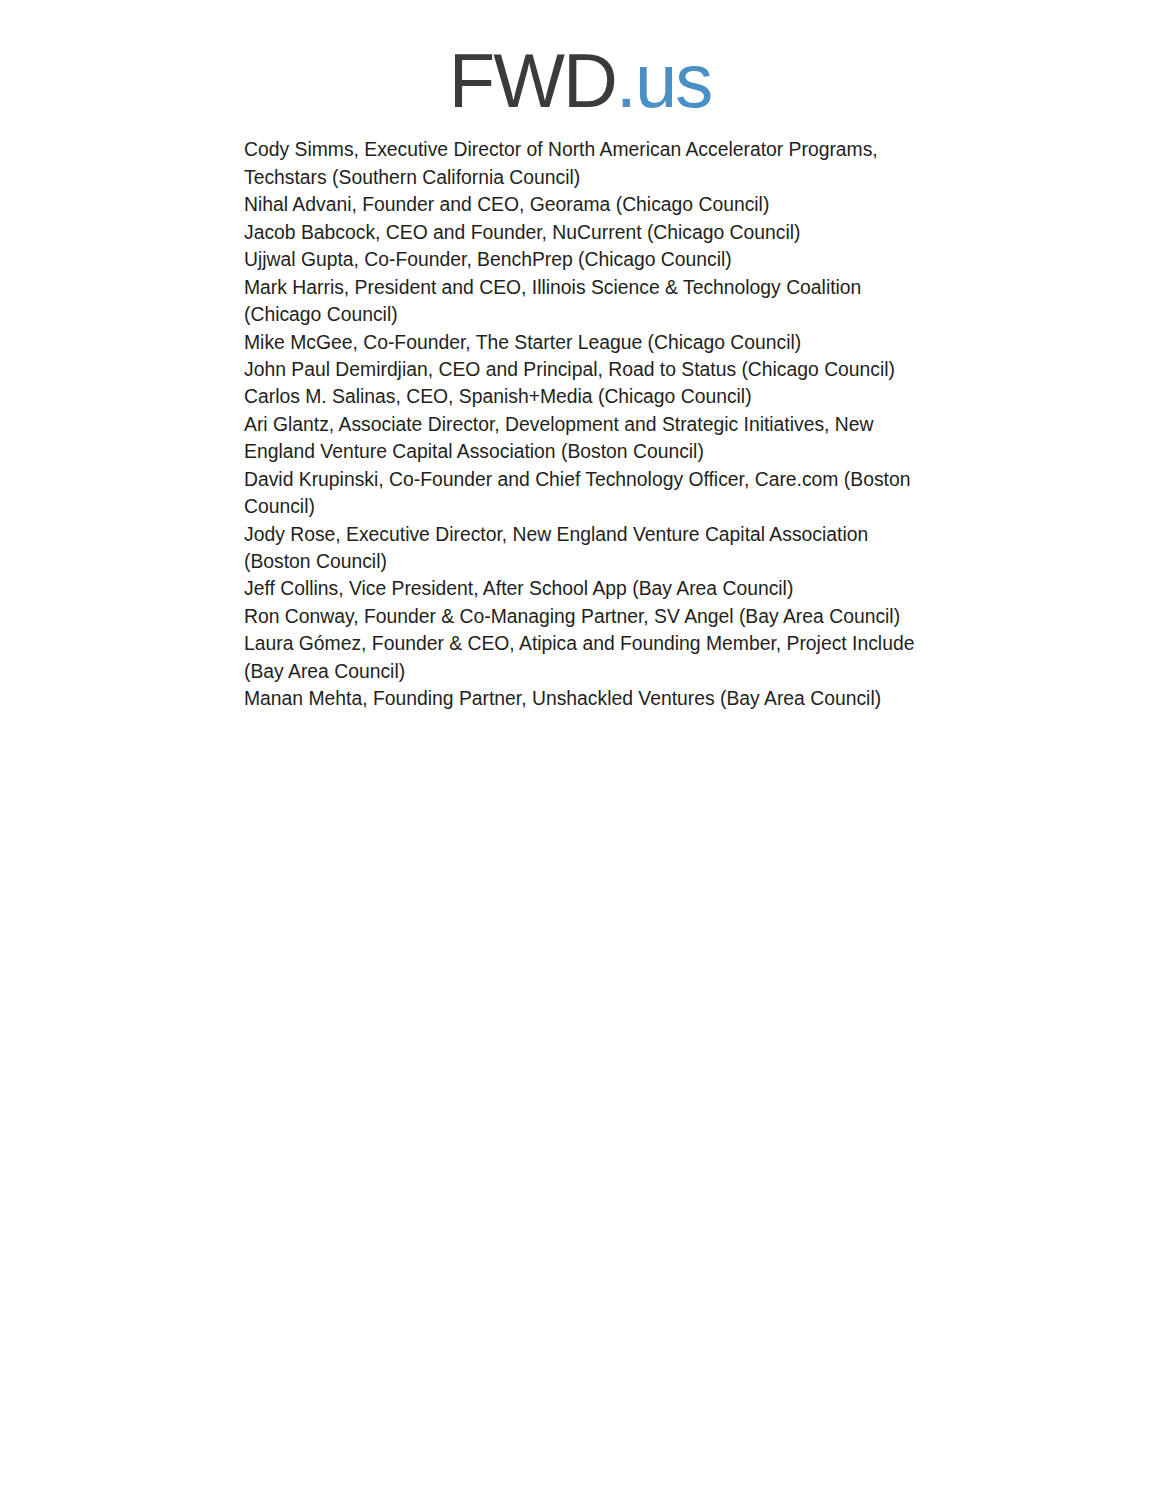FWD.us
Cody Simms, Executive Director of North American Accelerator Programs, Techstars (Southern California Council)
Nihal Advani, Founder and CEO, Georama (Chicago Council)
Jacob Babcock, CEO and Founder, NuCurrent (Chicago Council)
Ujjwal Gupta, Co-Founder, BenchPrep (Chicago Council)
Mark Harris, President and CEO, Illinois Science & Technology Coalition (Chicago Council)
Mike McGee, Co-Founder, The Starter League (Chicago Council)
John Paul Demirdjian, CEO and Principal, Road to Status (Chicago Council)
Carlos M. Salinas, CEO, Spanish+Media (Chicago Council)
Ari Glantz, Associate Director, Development and Strategic Initiatives, New England Venture Capital Association (Boston Council)
David Krupinski, Co-Founder and Chief Technology Officer, Care.com (Boston Council)
Jody Rose, Executive Director, New England Venture Capital Association (Boston Council)
Jeff Collins, Vice President, After School App (Bay Area Council)
Ron Conway, Founder & Co-Managing Partner, SV Angel (Bay Area Council)
Laura Gómez, Founder & CEO, Atipica and Founding Member, Project Include (Bay Area Council)
Manan Mehta, Founding Partner, Unshackled Ventures (Bay Area Council)